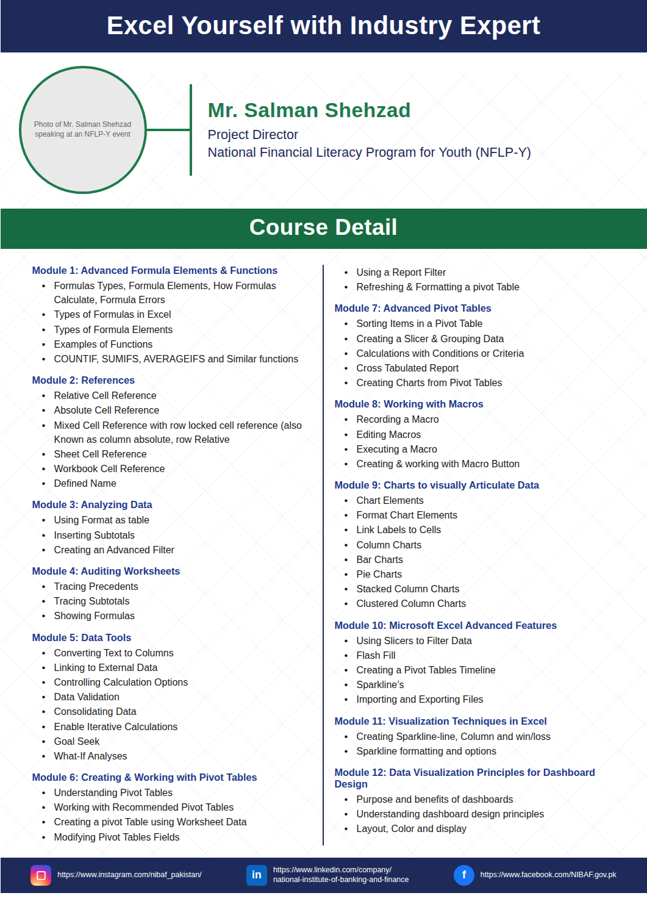Excel Yourself with Industry Expert
Photo of Mr. Salman Shehzad speaking at an NFLP-Y event
Mr. Salman Shehzad
Project Director
National Financial Literacy Program for Youth (NFLP-Y)
Course Detail
Module 1: Advanced Formula Elements & Functions
Formulas Types, Formula Elements, How Formulas Calculate, Formula Errors
Types of Formulas in Excel
Types of Formula Elements
Examples of Functions
COUNTIF, SUMIFS, AVERAGEIFS and Similar functions
Module 2: References
Relative Cell Reference
Absolute Cell Reference
Mixed Cell Reference with row locked cell reference (also Known as column absolute, row Relative
Sheet Cell Reference
Workbook Cell Reference
Defined Name
Module 3: Analyzing Data
Using Format as table
Inserting Subtotals
Creating an Advanced Filter
Module 4: Auditing Worksheets
Tracing Precedents
Tracing Subtotals
Showing Formulas
Module 5: Data Tools
Converting Text to Columns
Linking to External Data
Controlling Calculation Options
Data Validation
Consolidating Data
Enable Iterative Calculations
Goal Seek
What-If Analyses
Module 6: Creating & Working with Pivot Tables
Understanding Pivot Tables
Working with Recommended Pivot Tables
Creating a pivot Table using Worksheet Data
Modifying Pivot Tables Fields
Using a Report Filter
Refreshing & Formatting a pivot Table
Module 7: Advanced Pivot Tables
Sorting Items in a Pivot Table
Creating a Slicer & Grouping Data
Calculations with Conditions or Criteria
Cross Tabulated Report
Creating Charts from Pivot Tables
Module 8: Working with Macros
Recording a Macro
Editing Macros
Executing a Macro
Creating & working with Macro Button
Module 9: Charts to visually Articulate Data
Chart Elements
Format Chart Elements
Link Labels to Cells
Column Charts
Bar Charts
Pie Charts
Stacked Column Charts
Clustered Column Charts
Module 10: Microsoft Excel Advanced Features
Using Slicers to Filter Data
Flash Fill
Creating a Pivot Tables Timeline
Sparkline’s
Importing and Exporting Files
Module 11: Visualization Techniques in Excel
Creating Sparkline-line, Column and win/loss
Sparkline formatting and options
Module 12: Data Visualization Principles for Dashboard Design
Purpose and benefits of dashboards
Understanding dashboard design principles
Layout, Color and display
▢ https://www.instagram.com/nibaf_pakistan/
in https://www.linkedin.com/company/
national-institute-of-banking-and-finance
f https://www.facebook.com/NIBAF.gov.pk